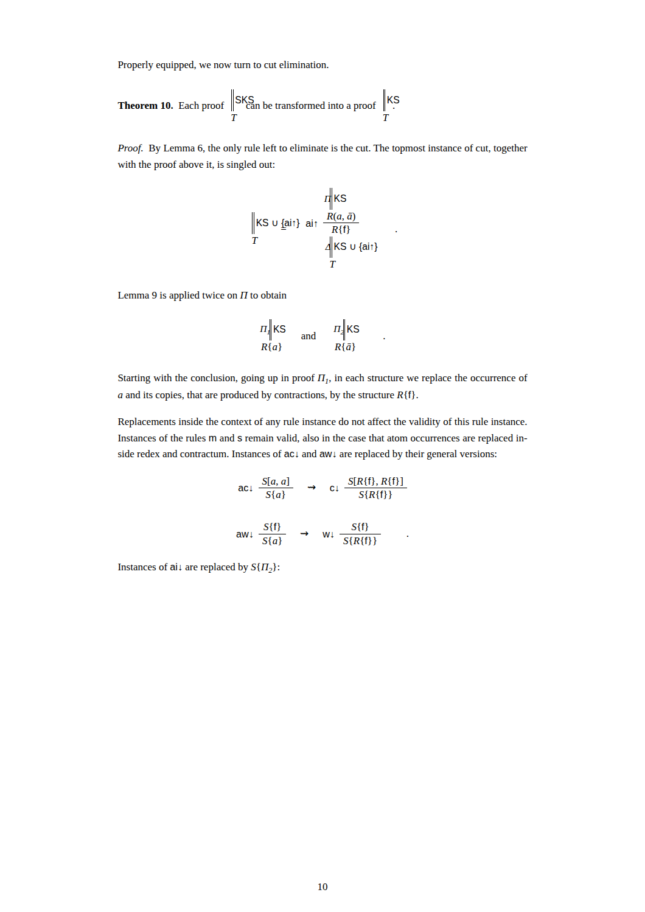Properly equipped, we now turn to cut elimination.
Theorem 10. Each proof SKS T can be transformed into a proof KS T.
Proof. By Lemma 6, the only rule left to eliminate is the cut. The topmost instance of cut, together with the proof above it, is singled out:
KS ∪ {ai↑} T = ΠKS ai↑ R(a, ā) R{f} ΔKS ∪ {ai↑} T .
Lemma 9 is applied twice on Π to obtain
Π1 KS R{a} and Π2 KS R{ā} .
Starting with the conclusion, going up in proof Π1, in each structure we replace the occurrence of a and its copies, that are produced by contractions, by the structure R{f}.
Replacements inside the context of any rule instance do not affect the validity of this rule instance. Instances of the rules m and s remain valid, also in the case that atom occurrences are replaced inside redex and contractum. Instances of ac↓ and aw↓ are replaced by their general versions:
ac↓ S[a, a] S{a} ⇝ c↓ S[R{f}, R{f}] S{R{f}}
aw↓ S{f} S{a} ⇝ w↓ S{f} S{R{f}} .
Instances of ai↓ are replaced by S{Π2}:
10